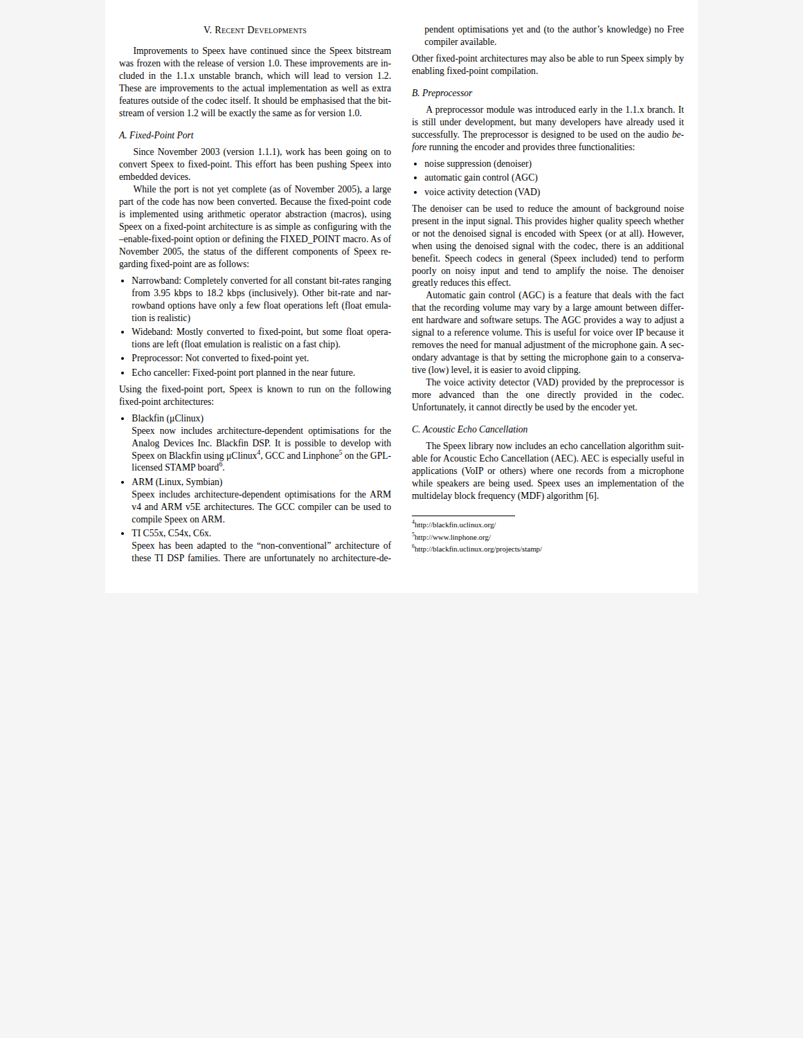V. Recent Developments
Improvements to Speex have continued since the Speex bitstream was frozen with the release of version 1.0. These improvements are included in the 1.1.x unstable branch, which will lead to version 1.2. These are improvements to the actual implementation as well as extra features outside of the codec itself. It should be emphasised that the bitstream of version 1.2 will be exactly the same as for version 1.0.
A. Fixed-Point Port
Since November 2003 (version 1.1.1), work has been going on to convert Speex to fixed-point. This effort has been pushing Speex into embedded devices.
While the port is not yet complete (as of November 2005), a large part of the code has now been converted. Because the fixed-point code is implemented using arithmetic operator abstraction (macros), using Speex on a fixed-point architecture is as simple as configuring with the –enable-fixed-point option or defining the FIXED_POINT macro. As of November 2005, the status of the different components of Speex regarding fixed-point are as follows:
Narrowband: Completely converted for all constant bit-rates ranging from 3.95 kbps to 18.2 kbps (inclusively). Other bit-rate and narrowband options have only a few float operations left (float emulation is realistic)
Wideband: Mostly converted to fixed-point, but some float operations are left (float emulation is realistic on a fast chip).
Preprocessor: Not converted to fixed-point yet.
Echo canceller: Fixed-point port planned in the near future.
Using the fixed-point port, Speex is known to run on the following fixed-point architectures:
Blackfin (μClinux)
Speex now includes architecture-dependent optimisations for the Analog Devices Inc. Blackfin DSP. It is possible to develop with Speex on Blackfin using μClinux4, GCC and Linphone5 on the GPL-licensed STAMP board6.
ARM (Linux, Symbian)
Speex includes architecture-dependent optimisations for the ARM v4 and ARM v5E architectures. The GCC compiler can be used to compile Speex on ARM.
TI C55x, C54x, C6x.
Speex has been adapted to the “non-conventional” architecture of these TI DSP families. There are unfortunately no architecture-dependent optimisations yet and (to the author’s knowledge) no Free compiler available.
Other fixed-point architectures may also be able to run Speex simply by enabling fixed-point compilation.
B. Preprocessor
A preprocessor module was introduced early in the 1.1.x branch. It is still under development, but many developers have already used it successfully. The preprocessor is designed to be used on the audio before running the encoder and provides three functionalities:
noise suppression (denoiser)
automatic gain control (AGC)
voice activity detection (VAD)
The denoiser can be used to reduce the amount of background noise present in the input signal. This provides higher quality speech whether or not the denoised signal is encoded with Speex (or at all). However, when using the denoised signal with the codec, there is an additional benefit. Speech codecs in general (Speex included) tend to perform poorly on noisy input and tend to amplify the noise. The denoiser greatly reduces this effect.
Automatic gain control (AGC) is a feature that deals with the fact that the recording volume may vary by a large amount between different hardware and software setups. The AGC provides a way to adjust a signal to a reference volume. This is useful for voice over IP because it removes the need for manual adjustment of the microphone gain. A secondary advantage is that by setting the microphone gain to a conservative (low) level, it is easier to avoid clipping.
The voice activity detector (VAD) provided by the preprocessor is more advanced than the one directly provided in the codec. Unfortunately, it cannot directly be used by the encoder yet.
C. Acoustic Echo Cancellation
The Speex library now includes an echo cancellation algorithm suitable for Acoustic Echo Cancellation (AEC). AEC is especially useful in applications (VoIP or others) where one records from a microphone while speakers are being used. Speex uses an implementation of the multidelay block frequency (MDF) algorithm [6].
4http://blackfin.uclinux.org/
5http://www.linphone.org/
6http://blackfin.uclinux.org/projects/stamp/